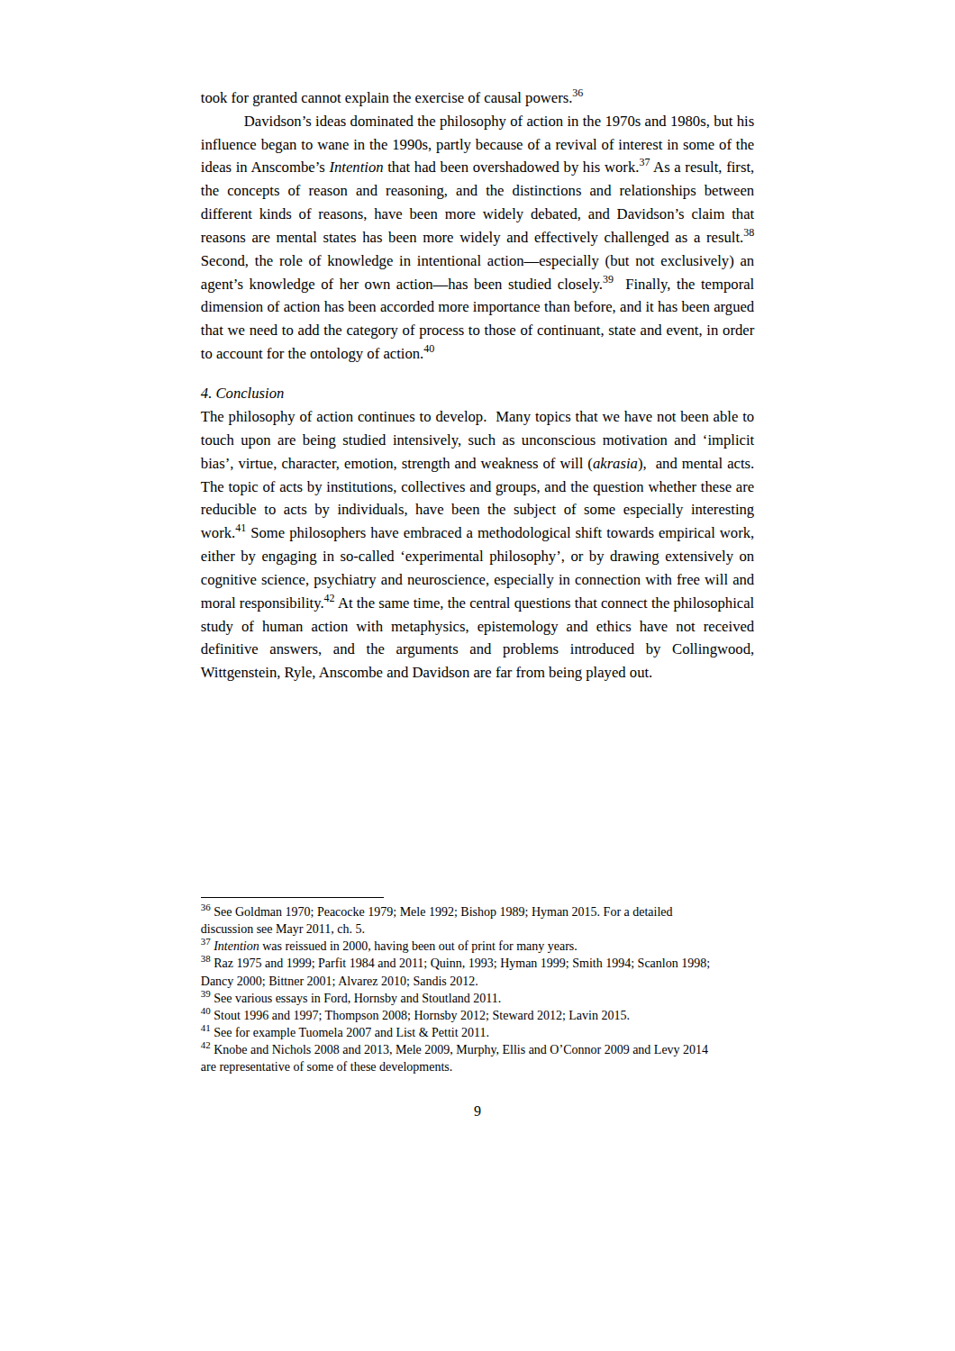took for granted cannot explain the exercise of causal powers.36
Davidson’s ideas dominated the philosophy of action in the 1970s and 1980s, but his influence began to wane in the 1990s, partly because of a revival of interest in some of the ideas in Anscombe’s Intention that had been overshadowed by his work.37 As a result, first, the concepts of reason and reasoning, and the distinctions and relationships between different kinds of reasons, have been more widely debated, and Davidson’s claim that reasons are mental states has been more widely and effectively challenged as a result.38 Second, the role of knowledge in intentional action—especially (but not exclusively) an agent’s knowledge of her own action—has been studied closely.39 Finally, the temporal dimension of action has been accorded more importance than before, and it has been argued that we need to add the category of process to those of continuant, state and event, in order to account for the ontology of action.40
4. Conclusion
The philosophy of action continues to develop. Many topics that we have not been able to touch upon are being studied intensively, such as unconscious motivation and ‘implicit bias’, virtue, character, emotion, strength and weakness of will (akrasia), and mental acts. The topic of acts by institutions, collectives and groups, and the question whether these are reducible to acts by individuals, have been the subject of some especially interesting work.41 Some philosophers have embraced a methodological shift towards empirical work, either by engaging in so-called ‘experimental philosophy’, or by drawing extensively on cognitive science, psychiatry and neuroscience, especially in connection with free will and moral responsibility.42 At the same time, the central questions that connect the philosophical study of human action with metaphysics, epistemology and ethics have not received definitive answers, and the arguments and problems introduced by Collingwood, Wittgenstein, Ryle, Anscombe and Davidson are far from being played out.
36 See Goldman 1970; Peacocke 1979; Mele 1992; Bishop 1989; Hyman 2015. For a detailed
discussion see Mayr 2011, ch. 5.
37 Intention was reissued in 2000, having been out of print for many years.
38 Raz 1975 and 1999; Parfit 1984 and 2011; Quinn, 1993; Hyman 1999; Smith 1994; Scanlon 1998;
Dancy 2000; Bittner 2001; Alvarez 2010; Sandis 2012.
39 See various essays in Ford, Hornsby and Stoutland 2011.
40 Stout 1996 and 1997; Thompson 2008; Hornsby 2012; Steward 2012; Lavin 2015.
41 See for example Tuomela 2007 and List & Pettit 2011.
42 Knobe and Nichols 2008 and 2013, Mele 2009, Murphy, Ellis and O’Connor 2009 and Levy 2014
are representative of some of these developments.
9